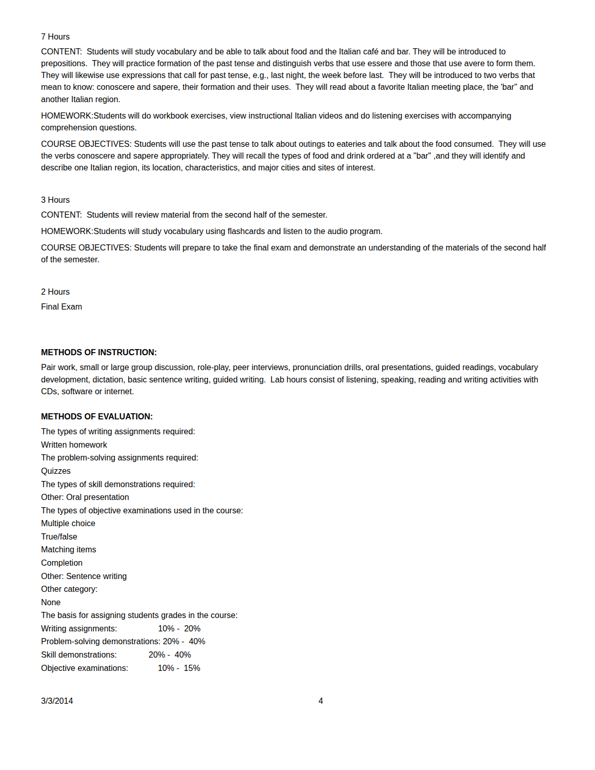7 Hours
CONTENT: Students will study vocabulary and be able to talk about food and the Italian café and bar. They will be introduced to prepositions. They will practice formation of the past tense and distinguish verbs that use essere and those that use avere to form them. They will likewise use expressions that call for past tense, e.g., last night, the week before last. They will be introduced to two verbs that mean to know: conoscere and sapere, their formation and their uses. They will read about a favorite Italian meeting place, the 'bar'' and another Italian region.
HOMEWORK:Students will do workbook exercises, view instructional Italian videos and do listening exercises with accompanying comprehension questions.
COURSE OBJECTIVES: Students will use the past tense to talk about outings to eateries and talk about the food consumed. They will use the verbs conoscere and sapere appropriately. They will recall the types of food and drink ordered at a "bar" ,and they will identify and describe one Italian region, its location, characteristics, and major cities and sites of interest.
3 Hours
CONTENT: Students will review material from the second half of the semester.
HOMEWORK:Students will study vocabulary using flashcards and listen to the audio program.
COURSE OBJECTIVES: Students will prepare to take the final exam and demonstrate an understanding of the materials of the second half of the semester.
2 Hours
Final Exam
METHODS OF INSTRUCTION:
Pair work, small or large group discussion, role-play, peer interviews, pronunciation drills, oral presentations, guided readings, vocabulary development, dictation, basic sentence writing, guided writing. Lab hours consist of listening, speaking, reading and writing activities with CDs, software or internet.
METHODS OF EVALUATION:
The types of writing assignments required:
Written homework
The problem-solving assignments required:
Quizzes
The types of skill demonstrations required:
Other: Oral presentation
The types of objective examinations used in the course:
Multiple choice
True/false
Matching items
Completion
Other: Sentence writing
Other category:
None
The basis for assigning students grades in the course:
Writing assignments: 10% - 20%
Problem-solving demonstrations: 20% - 40%
Skill demonstrations: 20% - 40%
Objective examinations: 10% - 15%
3/3/2014 4